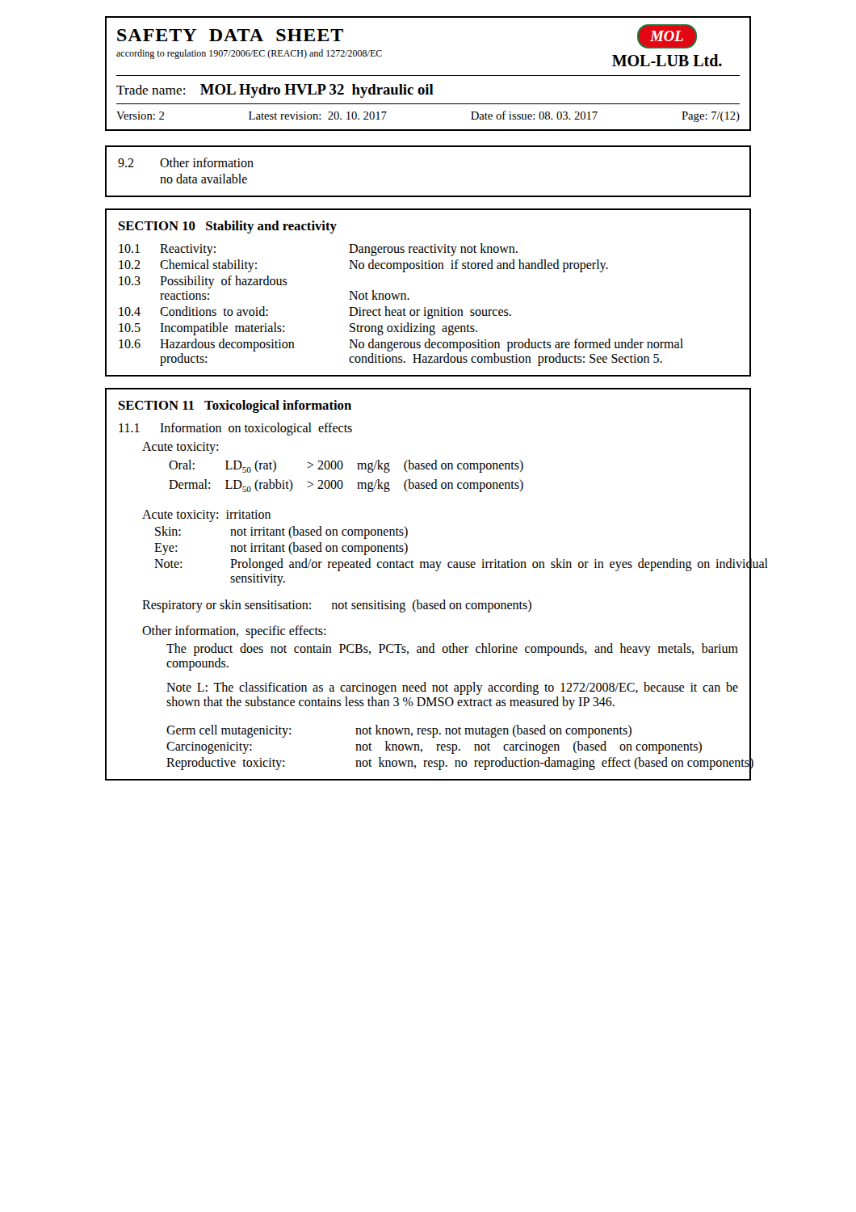SAFETY DATA SHEET
according to regulation 1907/2006/EC (REACH) and 1272/2008/EC
MOL
MOL-LUB Ltd.
Trade name: MOL Hydro HVLP 32 hydraulic oil
Version: 2 Latest revision: 20. 10. 2017 Date of issue: 08. 03. 2017 Page: 7/(12)
| 9.2 | Other information |
| | no data available |
SECTION 10 Stability and reactivity
| 10.1 | Reactivity: | Dangerous reactivity not known. |
| 10.2 | Chemical stability: | No decomposition if stored and handled properly. |
| 10.3 | Possibility of hazardous reactions: | Not known. |
| 10.4 | Conditions to avoid: | Direct heat or ignition sources. |
| 10.5 | Incompatible materials: | Strong oxidizing agents. |
| 10.6 | Hazardous decomposition products: | No dangerous decomposition products are formed under normal conditions. Hazardous combustion products: See Section 5. |
SECTION 11 Toxicological information
| 11.1 | Information on toxicological effects |
Acute toxicity:
| Oral: | LD 50 (rat) | > 2000 | mg/kg | (based on components) |
| Dermal: | LD 50 (rabbit) | > 2000 | mg/kg | (based on components) |
Acute toxicity: irritation
| Skin: | not irritant (based on components) |
| Eye: | not irritant (based on components) |
| Note: | Prolonged and/or repeated contact may cause irritation on skin or in eyes depending on individual sensitivity. |
Respiratory or skin sensitisation: not sensitising (based on components)
Other information, specific effects:
The product does not contain PCBs, PCTs, and other chlorine compounds, and heavy metals, barium compounds.
Note L: The classification as a carcinogen need not apply according to 1272/2008/EC, because it can be shown that the substance contains less than 3 % DMSO extract as measured by IP 346.
| Germ cell mutagenicity: | not known, resp. not mutagen (based on components) |
| Carcinogenicity: | not known, resp. not carcinogen (based on components) |
| Reproductive toxicity: | not known, resp. no reproduction-damaging effect (based on components) |